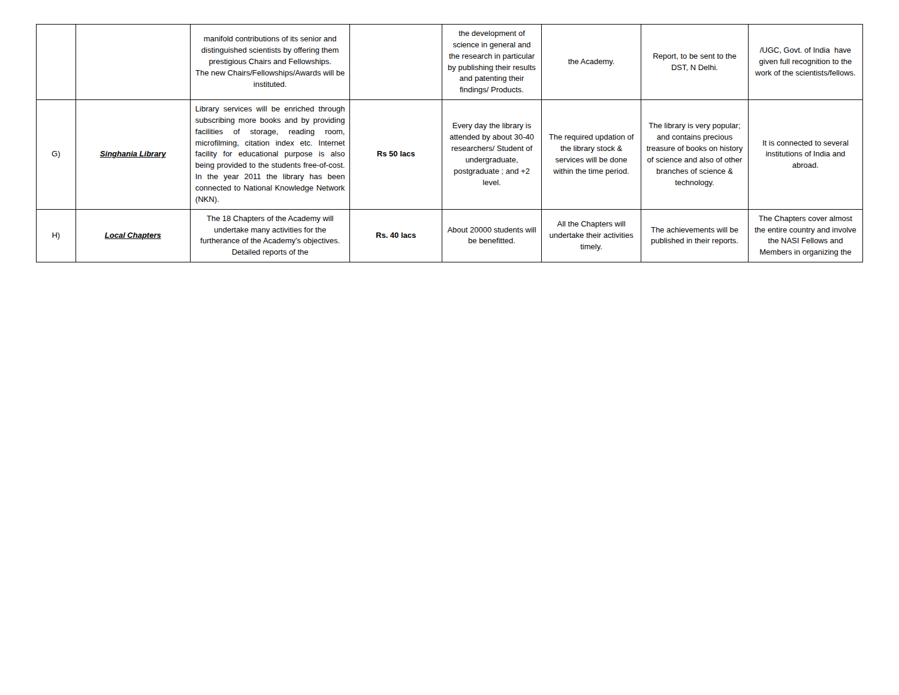| | | manifold contributions of its senior and distinguished scientists by offering them prestigious Chairs and Fellowships. The new Chairs/Fellowships/Awards will be instituted. | | the development of science in general and the research in particular by publishing their results and patenting their findings/ Products. | the Academy. | Report, to be sent to the DST, N Delhi. | /UGC, Govt. of India have given full recognition to the work of the scientists/fellows. |
| G) | Singhania Library | Library services will be enriched through subscribing more books and by providing facilities of storage, reading room, microfilming, citation index etc. Internet facility for educational purpose is also being provided to the students free-of-cost. In the year 2011 the library has been connected to National Knowledge Network (NKN). | Rs 50 lacs | Every day the library is attended by about 30-40 researchers/ Student of undergraduate, postgraduate ; and +2 level. | The required updation of the library stock & services will be done within the time period. | The library is very popular; and contains precious treasure of books on history of science and also of other branches of science & technology. | It is connected to several institutions of India and abroad. |
| H) | Local Chapters | The 18 Chapters of the Academy will undertake many activities for the furtherance of the Academy's objectives. Detailed reports of the | Rs. 40 lacs | About 20000 students will be benefitted. | All the Chapters will undertake their activities timely. | The achievements will be published in their reports. | The Chapters cover almost the entire country and involve the NASI Fellows and Members in organizing the |